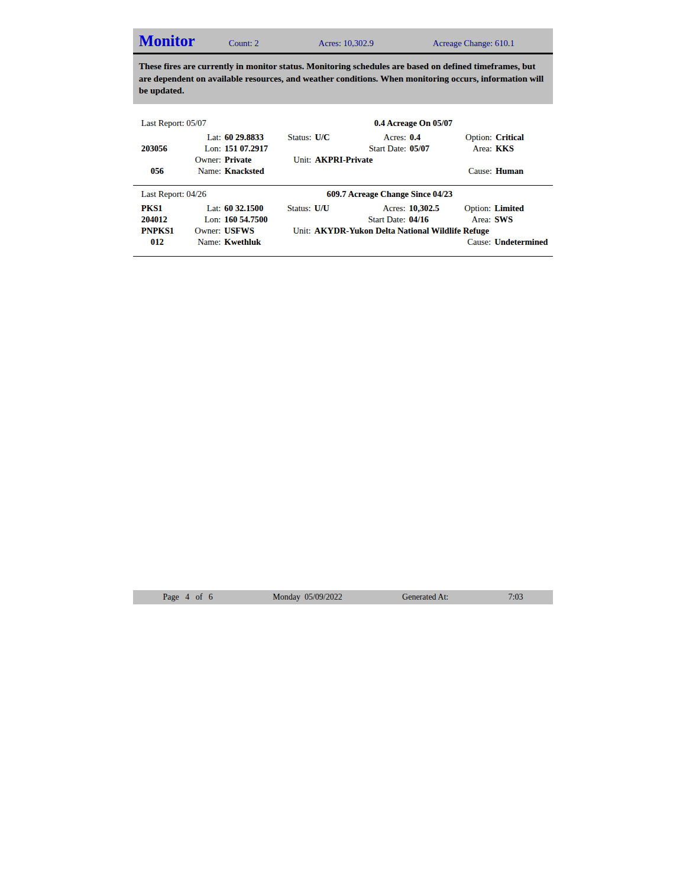Monitor
Count: 2
Acres: 10,302.9
Acreage Change: 610.1
These fires are currently in monitor status. Monitoring schedules are based on defined timeframes, but are dependent on available resources, and weather conditions. When monitoring occurs, information will be updated.
Last Report: 05/07
0.4 Acreage On 05/07
| | Lat: | 60 29.8833 | Status: | U/C | Acres: | 0.4 | Option: | Critical |
| 203056 | Lon: | 151 07.2917 | | | Start Date: | 05/07 | Area: | KKS |
| | Owner: | Private | Unit: | AKPRI-Private | | |
| 056 | Name: | Knacksted | | | | | Cause: | Human |
Last Report: 04/26
609.7 Acreage Change Since 04/23
| PKS1 | Lat: | 60 32.1500 | Status: | U/U | Acres: | 10,302.5 | Option: | Limited |
| 204012 | Lon: | 160 54.7500 | | | Start Date: | 04/16 | Area: | SWS |
| PNPKS1 | Owner: | USFWS | Unit: | AKYDR-Yukon Delta National Wildlife Refuge |
| 012 | Name: | Kwethluk | | | | | Cause: | Undetermined |
Page 4 of 6 Monday 05/09/2022 Generated At: 7:03